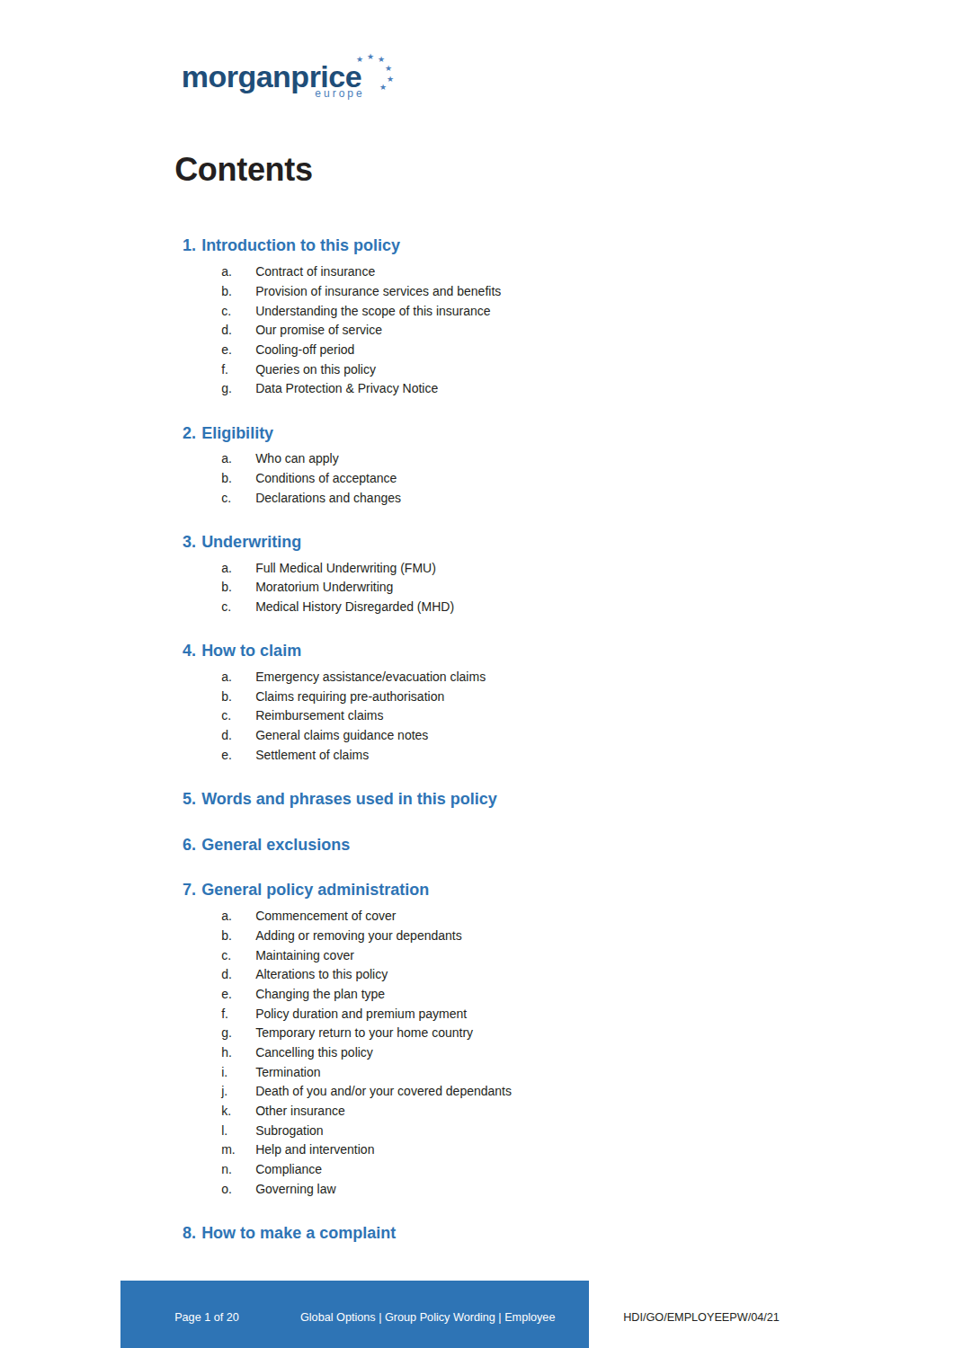★★★★★★
morganprice
europe
Contents
Introduction to this policy
Contract of insurance
Provision of insurance services and benefits
Understanding the scope of this insurance
Our promise of service
Cooling-off period
Queries on this policy
Data Protection & Privacy Notice
Eligibility
Who can apply
Conditions of acceptance
Declarations and changes
Underwriting
Full Medical Underwriting (FMU)
Moratorium Underwriting
Medical History Disregarded (MHD)
How to claim
Emergency assistance/evacuation claims
Claims requiring pre-authorisation
Reimbursement claims
General claims guidance notes
Settlement of claims
Words and phrases used in this policy
General exclusions
General policy administration
Commencement of cover
Adding or removing your dependants
Maintaining cover
Alterations to this policy
Changing the plan type
Policy duration and premium payment
Temporary return to your home country
Cancelling this policy
Termination
Death of you and/or your covered dependants
Other insurance
Subrogation
Help and intervention
Compliance
Governing law
How to make a complaint
Page 1 of 20 Global Options | Group Policy Wording | Employee
HDI/GO/EMPLOYEEPW/04/21